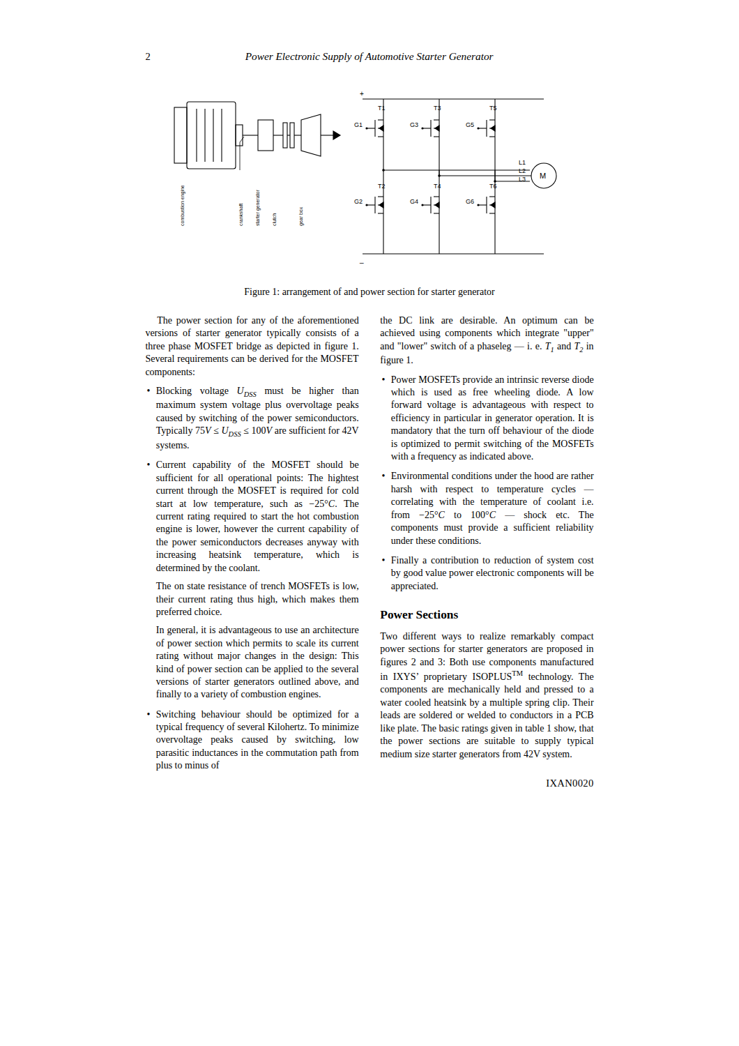2
Power Electronic Supply of Automotive Starter Generator
combustion engine crankshaft starter generator clutch gear box + _ T1 T3 T5 T2 T4 T6 G1 G3 G5 G2 G4 G6 L1 L2 L3 M
Figure 1: arrangement of and power section for starter generator
The power section for any of the aforementioned versions of starter generator typically consists of a three phase MOSFET bridge as depicted in figure 1. Several requirements can be derived for the MOSFET components:
Blocking voltage UDSS must be higher than maximum system voltage plus overvoltage peaks caused by switching of the power semiconductors. Typically 75V ≤ UDSS ≤ 100V are sufficient for 42V systems.
Current capability of the MOSFET should be sufficient for all operational points: The hightest current through the MOSFET is required for cold start at low temperature, such as −25°C. The current rating required to start the hot combustion engine is lower, however the current capability of the power semiconductors decreases anyway with increasing heatsink temperature, which is determined by the coolant.
The on state resistance of trench MOSFETs is low, their current rating thus high, which makes them preferred choice.
In general, it is advantageous to use an architecture of power section which permits to scale its current rating without major changes in the design: This kind of power section can be applied to the several versions of starter generators outlined above, and finally to a variety of combustion engines.
Switching behaviour should be optimized for a typical frequency of several Kilohertz. To minimize overvoltage peaks caused by switching, low parasitic inductances in the commutation path from plus to minus of
the DC link are desirable. An optimum can be achieved using components which integrate "upper" and "lower" switch of a phaseleg — i. e. T1 and T2 in figure 1.
Power MOSFETs provide an intrinsic reverse diode which is used as free wheeling diode. A low forward voltage is advantageous with respect to efficiency in particular in generator operation. It is mandatory that the turn off behaviour of the diode is optimized to permit switching of the MOSFETs with a frequency as indicated above.
Environmental conditions under the hood are rather harsh with respect to temperature cycles — correlating with the temperature of coolant i.e. from −25°C to 100°C — shock etc. The components must provide a sufficient reliability under these conditions.
Finally a contribution to reduction of system cost by good value power electronic components will be appreciated.
Power Sections
Two different ways to realize remarkably compact power sections for starter generators are proposed in figures 2 and 3: Both use components manufactured in IXYS’ proprietary ISOPLUSTM technology. The components are mechanically held and pressed to a water cooled heatsink by a multiple spring clip. Their leads are soldered or welded to conductors in a PCB like plate. The basic ratings given in table 1 show, that the power sections are suitable to supply typical medium size starter generators from 42V system.
IXAN0020